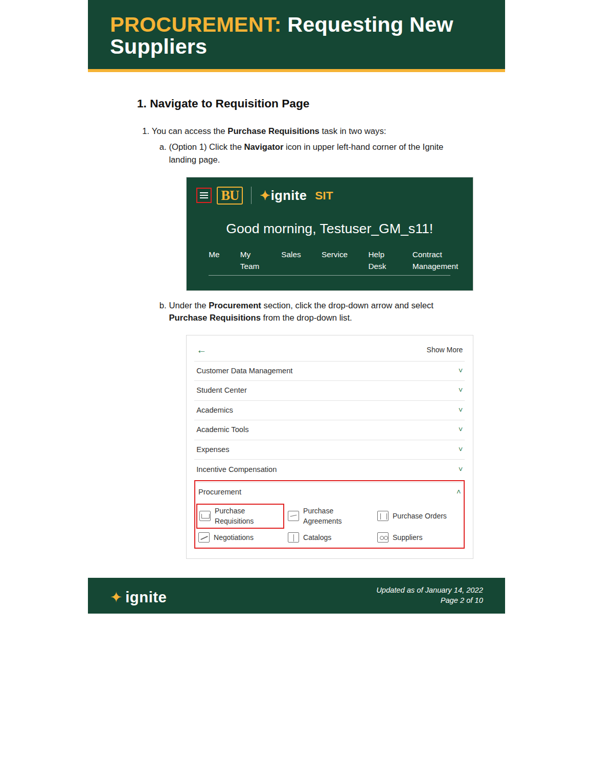PROCUREMENT: Requesting New Suppliers
1. Navigate to Requisition Page
You can access the Purchase Requisitions task in two ways:
(Option 1) Click the Navigator icon in upper left-hand corner of the Ignite landing page.
BU
✦ignite
SIT
Good morning, Testuser_GM_s11!
Me
My Team
Sales
Service
Help Desk
Contract Management
Under the Procurement section, click the drop-down arrow and select Purchase Requisitions from the drop-down list.
←
Show More
Customer Data Management˅
Student Center˅
Academics˅
Academic Tools˅
Expenses˅
Incentive Compensation˅
Procurement ˄
Purchase Requisitions
Purchase Agreements
Purchase Orders
Negotiations
Catalogs
Suppliers
✦ ignite
Updated as of January 14, 2022
Page 2 of 10